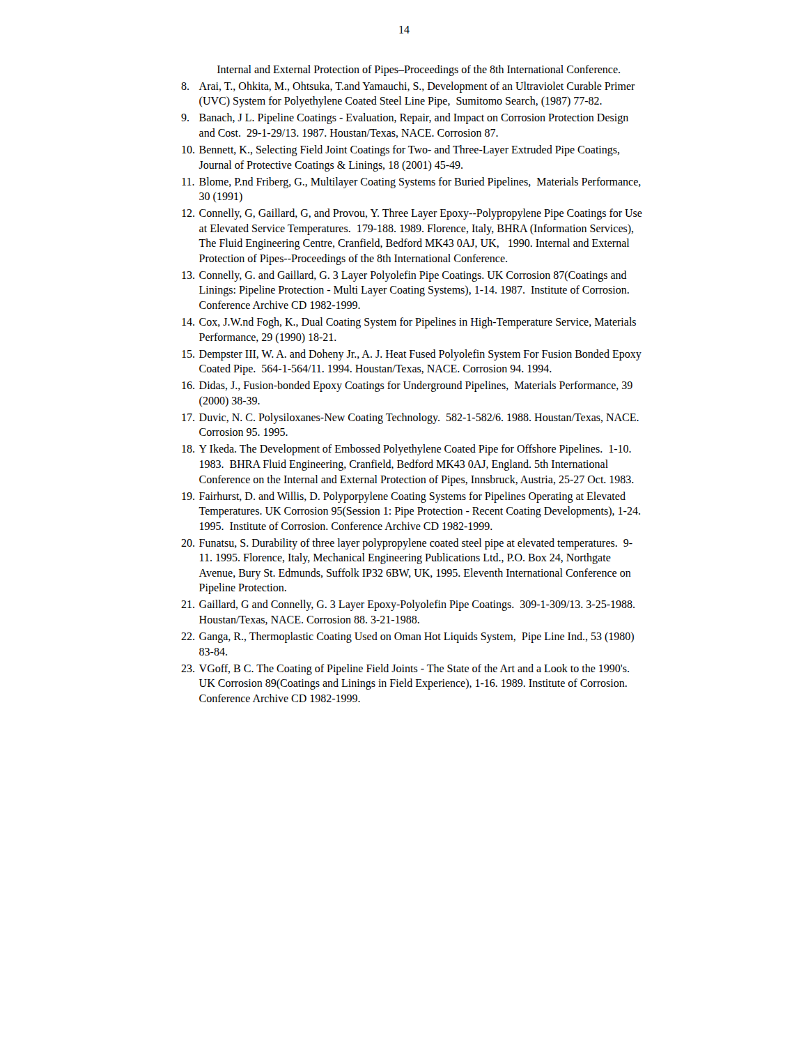14
Internal and External Protection of Pipes–Proceedings of the 8th International Conference.
8. Arai, T., Ohkita, M., Ohtsuka, T.and Yamauchi, S., Development of an Ultraviolet Curable Primer (UVC) System for Polyethylene Coated Steel Line Pipe, Sumitomo Search, (1987) 77-82.
9. Banach, J L. Pipeline Coatings - Evaluation, Repair, and Impact on Corrosion Protection Design and Cost. 29-1-29/13. 1987. Houstan/Texas, NACE. Corrosion 87.
10. Bennett, K., Selecting Field Joint Coatings for Two- and Three-Layer Extruded Pipe Coatings, Journal of Protective Coatings & Linings, 18 (2001) 45-49.
11. Blome, P.nd Friberg, G., Multilayer Coating Systems for Buried Pipelines, Materials Performance, 30 (1991)
12. Connelly, G, Gaillard, G, and Provou, Y. Three Layer Epoxy--Polypropylene Pipe Coatings for Use at Elevated Service Temperatures. 179-188. 1989. Florence, Italy, BHRA (Information Services), The Fluid Engineering Centre, Cranfield, Bedford MK43 0AJ, UK, 1990. Internal and External Protection of Pipes--Proceedings of the 8th International Conference.
13. Connelly, G. and Gaillard, G. 3 Layer Polyolefin Pipe Coatings. UK Corrosion 87(Coatings and Linings: Pipeline Protection - Multi Layer Coating Systems), 1-14. 1987. Institute of Corrosion. Conference Archive CD 1982-1999.
14. Cox, J.W.nd Fogh, K., Dual Coating System for Pipelines in High-Temperature Service, Materials Performance, 29 (1990) 18-21.
15. Dempster III, W. A. and Doheny Jr., A. J. Heat Fused Polyolefin System For Fusion Bonded Epoxy Coated Pipe. 564-1-564/11. 1994. Houstan/Texas, NACE. Corrosion 94. 1994.
16. Didas, J., Fusion-bonded Epoxy Coatings for Underground Pipelines, Materials Performance, 39 (2000) 38-39.
17. Duvic, N. C. Polysiloxanes-New Coating Technology. 582-1-582/6. 1988. Houstan/Texas, NACE. Corrosion 95. 1995.
18. Y Ikeda. The Development of Embossed Polyethylene Coated Pipe for Offshore Pipelines. 1-10. 1983. BHRA Fluid Engineering, Cranfield, Bedford MK43 0AJ, England. 5th International Conference on the Internal and External Protection of Pipes, Innsbruck, Austria, 25-27 Oct. 1983.
19. Fairhurst, D. and Willis, D. Polyporpylene Coating Systems for Pipelines Operating at Elevated Temperatures. UK Corrosion 95(Session 1: Pipe Protection - Recent Coating Developments), 1-24. 1995. Institute of Corrosion. Conference Archive CD 1982-1999.
20. Funatsu, S. Durability of three layer polypropylene coated steel pipe at elevated temperatures. 9-11. 1995. Florence, Italy, Mechanical Engineering Publications Ltd., P.O. Box 24, Northgate Avenue, Bury St. Edmunds, Suffolk IP32 6BW, UK, 1995. Eleventh International Conference on Pipeline Protection.
21. Gaillard, G and Connelly, G. 3 Layer Epoxy-Polyolefin Pipe Coatings. 309-1-309/13. 3-25-1988. Houstan/Texas, NACE. Corrosion 88. 3-21-1988.
22. Ganga, R., Thermoplastic Coating Used on Oman Hot Liquids System, Pipe Line Ind., 53 (1980) 83-84.
23. VGoff, B C. The Coating of Pipeline Field Joints - The State of the Art and a Look to the 1990's. UK Corrosion 89(Coatings and Linings in Field Experience), 1-16. 1989. Institute of Corrosion. Conference Archive CD 1982-1999.